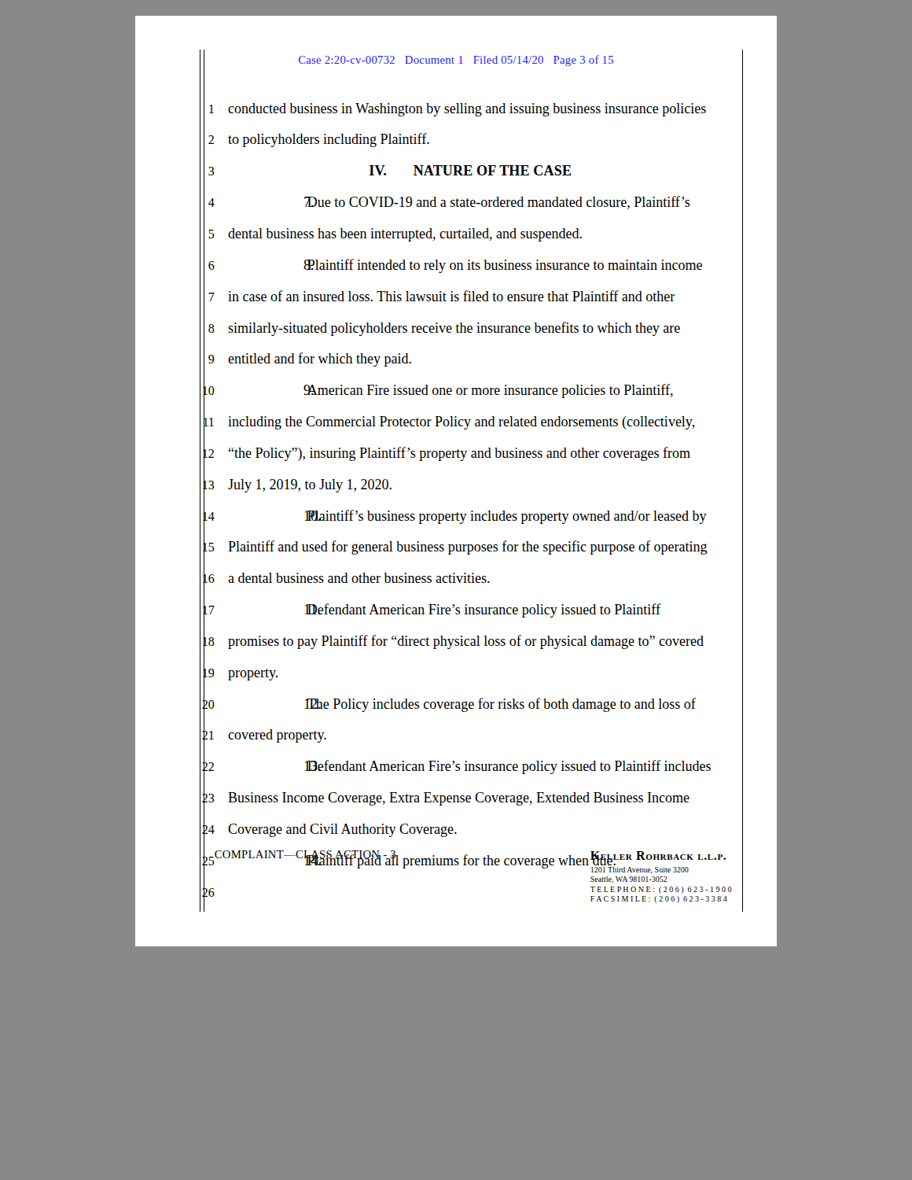Case 2:20-cv-00732 Document 1 Filed 05/14/20 Page 3 of 15
1
2
3
4
5
6
7
8
9
10
11
12
13
14
15
16
17
18
19
20
21
22
23
24
25
26
conducted business in Washington by selling and issuing business insurance policies to policyholders including Plaintiff.
IV. NATURE OF THE CASE
7. Due to COVID-19 and a state-ordered mandated closure, Plaintiff’s dental business has been interrupted, curtailed, and suspended.
8. Plaintiff intended to rely on its business insurance to maintain income in case of an insured loss. This lawsuit is filed to ensure that Plaintiff and other similarly-situated policyholders receive the insurance benefits to which they are entitled and for which they paid.
9. American Fire issued one or more insurance policies to Plaintiff, including the Commercial Protector Policy and related endorsements (collectively, “the Policy”), insuring Plaintiff’s property and business and other coverages from July 1, 2019, to July 1, 2020.
10. Plaintiff’s business property includes property owned and/or leased by Plaintiff and used for general business purposes for the specific purpose of operating a dental business and other business activities.
11. Defendant American Fire’s insurance policy issued to Plaintiff promises to pay Plaintiff for “direct physical loss of or physical damage to” covered property.
12. The Policy includes coverage for risks of both damage to and loss of covered property.
13. Defendant American Fire’s insurance policy issued to Plaintiff includes Business Income Coverage, Extra Expense Coverage, Extended Business Income Coverage and Civil Authority Coverage.
14. Plaintiff paid all premiums for the coverage when due.
COMPLAINT—CLASS ACTION - 3
Keller Rohrback l.l.p.
1201 Third Avenue, Suite 3200
Seattle, WA 98101-3052
T E L E P H O N E : ( 2 0 6 ) 6 2 3 - 1 9 0 0
F A C S I M I L E : ( 2 0 6 ) 6 2 3 - 3 3 8 4